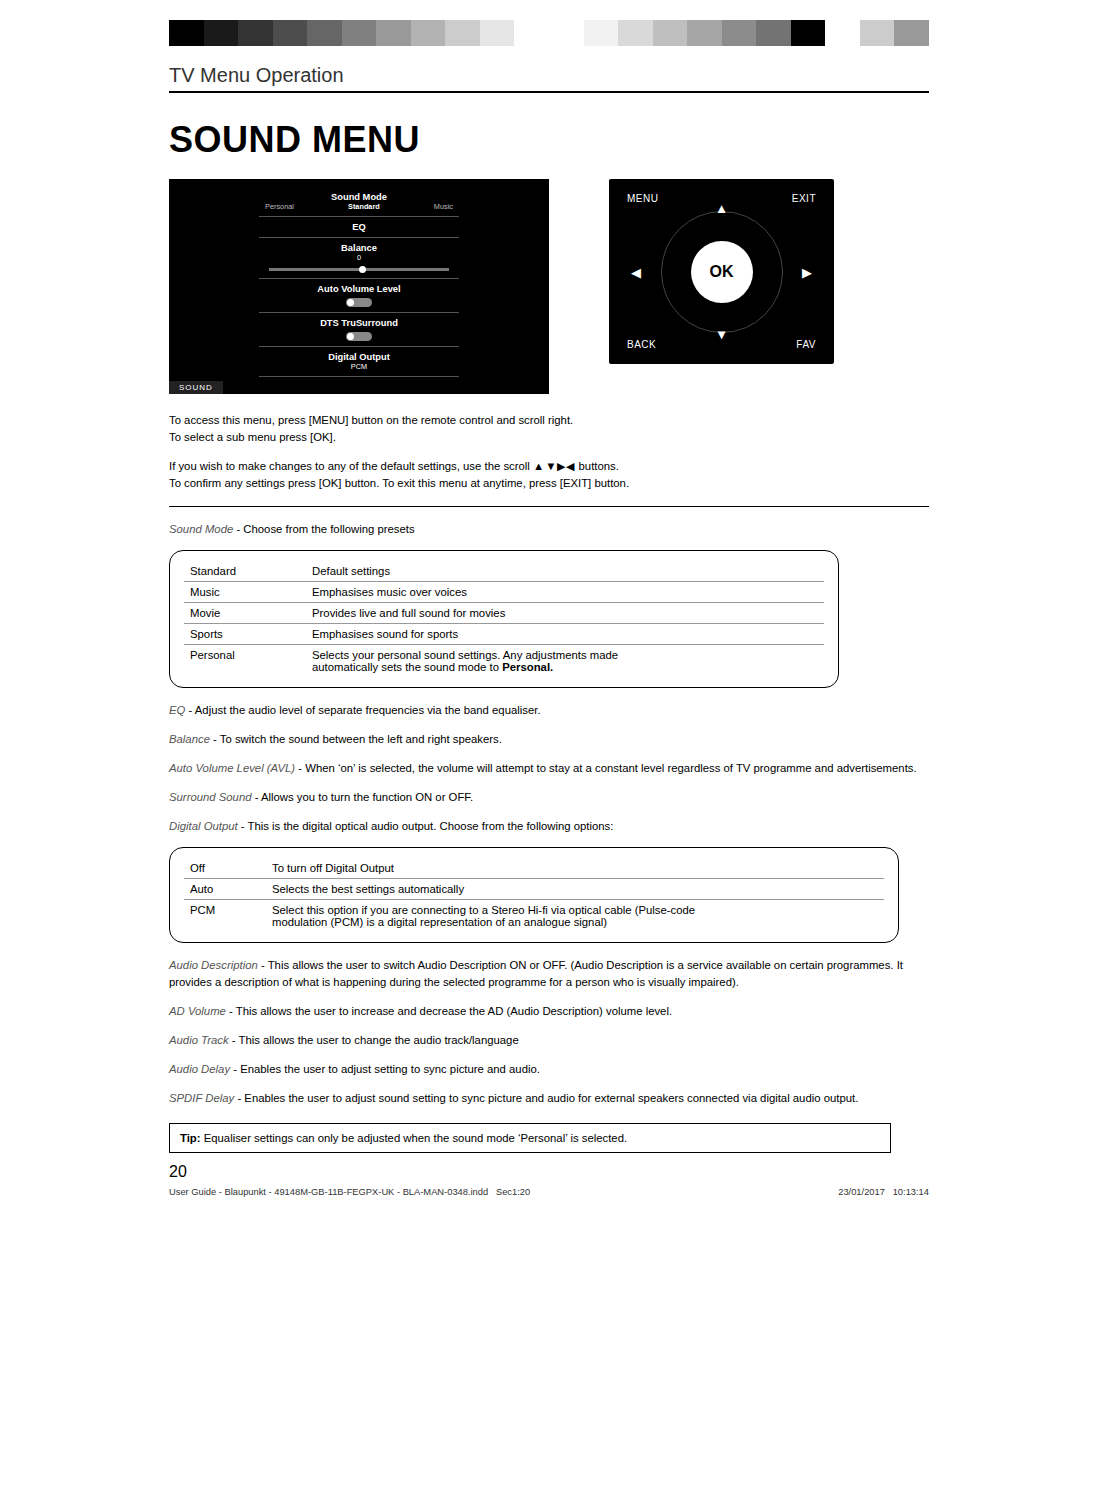TV Menu Operation
SOUND MENU
Sound Mode
Personal Standard Music
EQ
Balance
0
Auto Volume Level
DTS TruSurround
Digital Output
PCM
SOUND
MENU
EXIT
BACK
FAV
▲
▼
◀
▶
OK
To access this menu, press [MENU] button on the remote control and scroll right.
To select a sub menu press [OK].
If you wish to make changes to any of the default settings, use the scroll ▲▼▶◀ buttons.
To confirm any settings press [OK] button. To exit this menu at anytime, press [EXIT] button.
Sound Mode - Choose from the following presets
| Standard | Default settings |
| Music | Emphasises music over voices |
| Movie | Provides live and full sound for movies |
| Sports | Emphasises sound for sports |
| Personal | Selects your personal sound settings. Any adjustments made automatically sets the sound mode to Personal. |
EQ - Adjust the audio level of separate frequencies via the band equaliser.
Balance - To switch the sound between the left and right speakers.
Auto Volume Level (AVL) - When ‘on’ is selected, the volume will attempt to stay at a constant level regardless of TV programme and advertisements.
Surround Sound - Allows you to turn the function ON or OFF.
Digital Output - This is the digital optical audio output. Choose from the following options:
| Off | To turn off Digital Output |
| Auto | Selects the best settings automatically |
| PCM | Select this option if you are connecting to a Stereo Hi-fi via optical cable (Pulse-code modulation (PCM) is a digital representation of an analogue signal) |
Audio Description - This allows the user to switch Audio Description ON or OFF. (Audio Description is a service available on certain programmes. It provides a description of what is happening during the selected programme for a person who is visually impaired).
AD Volume - This allows the user to increase and decrease the AD (Audio Description) volume level.
Audio Track - This allows the user to change the audio track/language
Audio Delay - Enables the user to adjust setting to sync picture and audio.
SPDIF Delay - Enables the user to adjust sound setting to sync picture and audio for external speakers connected via digital audio output.
Tip: Equaliser settings can only be adjusted when the sound mode ‘Personal’ is selected.
20
User Guide - Blaupunkt - 49148M-GB-11B-FEGPX-UK - BLA-MAN-0348.indd Sec1:20
23/01/2017 10:13:14